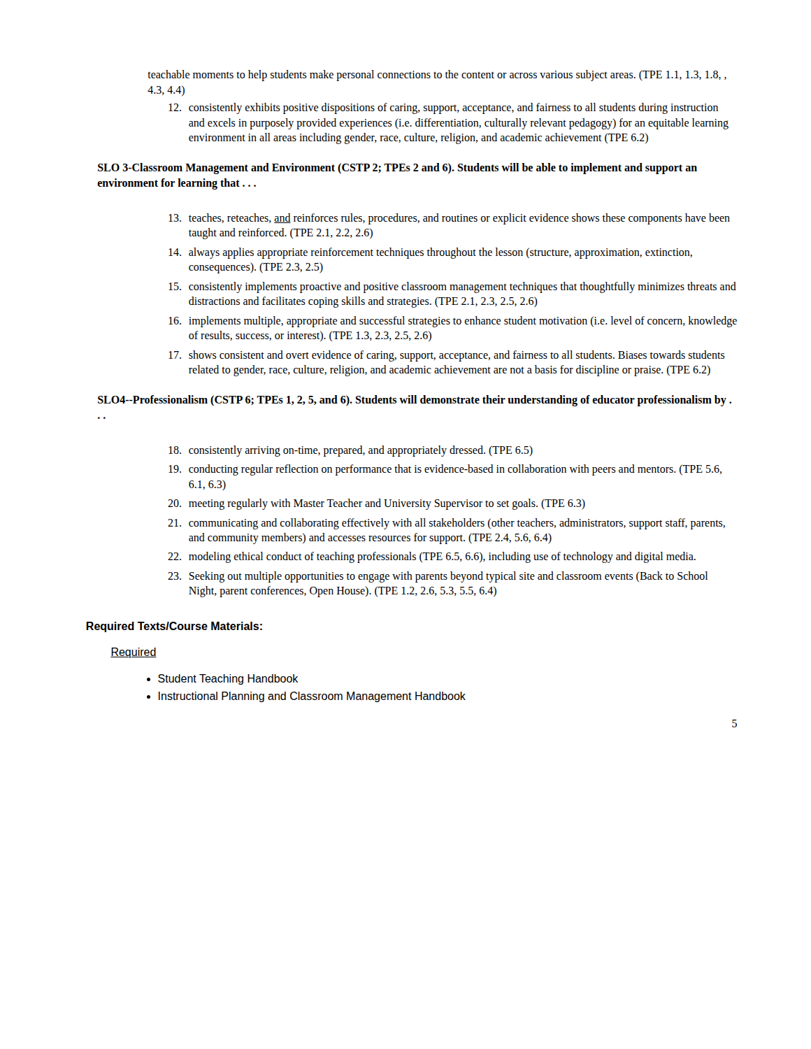teachable moments to help students make personal connections to the content or across various subject areas. (TPE 1.1, 1.3, 1.8, , 4.3, 4.4)
consistently exhibits positive dispositions of caring, support, acceptance, and fairness to all students during instruction and excels in purposely provided experiences (i.e. differentiation, culturally relevant pedagogy) for an equitable learning environment in all areas including gender, race, culture, religion, and academic achievement (TPE 6.2)
SLO 3-Classroom Management and Environment (CSTP 2; TPEs 2 and 6). Students will be able to implement and support an environment for learning that . . .
teaches, reteaches, and reinforces rules, procedures, and routines or explicit evidence shows these components have been taught and reinforced. (TPE 2.1, 2.2, 2.6)
always applies appropriate reinforcement techniques throughout the lesson (structure, approximation, extinction, consequences). (TPE 2.3, 2.5)
consistently implements proactive and positive classroom management techniques that thoughtfully minimizes threats and distractions and facilitates coping skills and strategies. (TPE 2.1, 2.3, 2.5, 2.6)
implements multiple, appropriate and successful strategies to enhance student motivation (i.e. level of concern, knowledge of results, success, or interest). (TPE 1.3, 2.3, 2.5, 2.6)
shows consistent and overt evidence of caring, support, acceptance, and fairness to all students. Biases towards students related to gender, race, culture, religion, and academic achievement are not a basis for discipline or praise. (TPE 6.2)
SLO4--Professionalism (CSTP 6; TPEs 1, 2, 5, and 6). Students will demonstrate their understanding of educator professionalism by . . .
consistently arriving on-time, prepared, and appropriately dressed. (TPE 6.5)
conducting regular reflection on performance that is evidence-based in collaboration with peers and mentors. (TPE 5.6, 6.1, 6.3)
meeting regularly with Master Teacher and University Supervisor to set goals. (TPE 6.3)
communicating and collaborating effectively with all stakeholders (other teachers, administrators, support staff, parents, and community members) and accesses resources for support. (TPE 2.4, 5.6, 6.4)
modeling ethical conduct of teaching professionals (TPE 6.5, 6.6), including use of technology and digital media.
Seeking out multiple opportunities to engage with parents beyond typical site and classroom events (Back to School Night, parent conferences, Open House). (TPE 1.2, 2.6, 5.3, 5.5, 6.4)
Required Texts/Course Materials:
Required
Student Teaching Handbook
Instructional Planning and Classroom Management Handbook
5